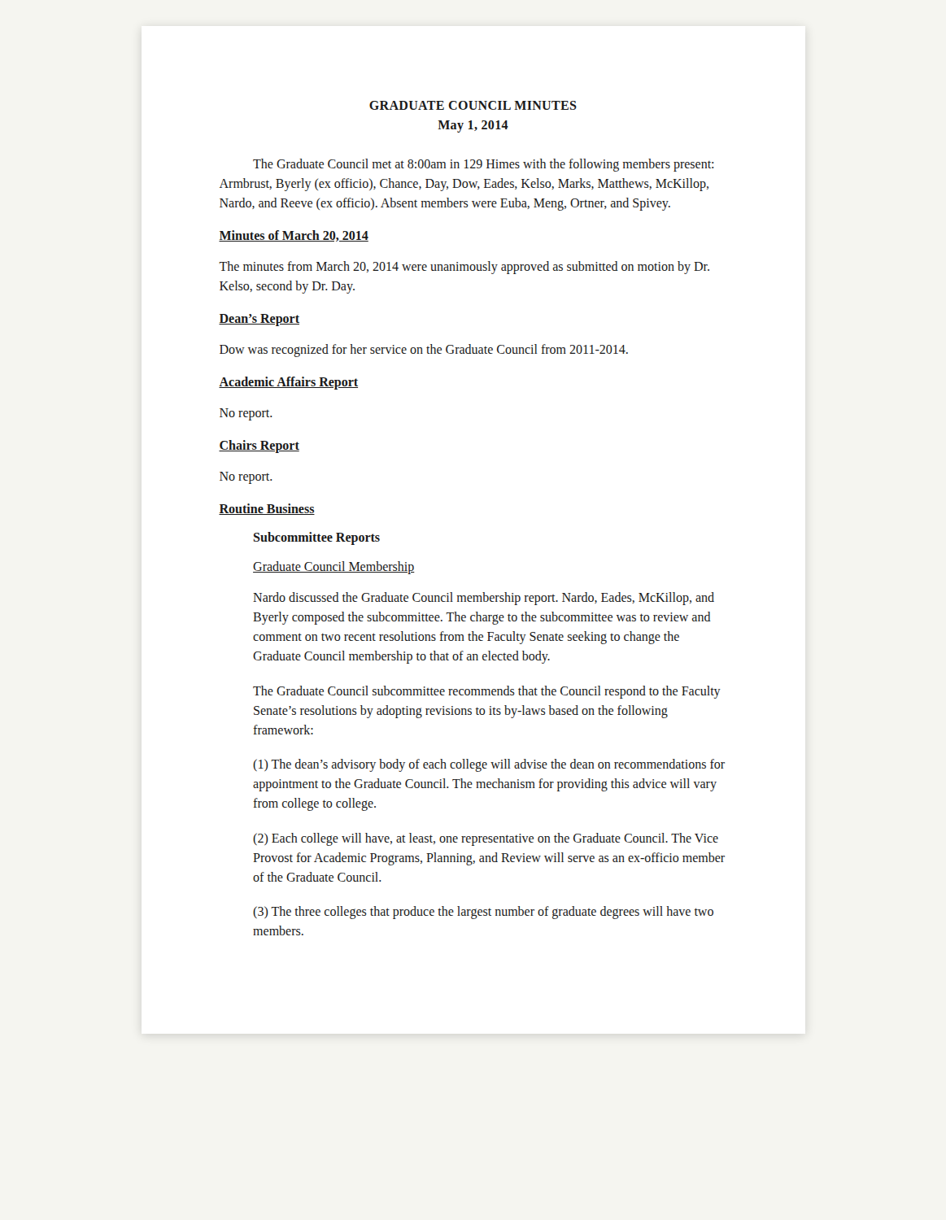GRADUATE COUNCIL MINUTES
May 1, 2014
The Graduate Council met at 8:00am in 129 Himes with the following members present: Armbrust, Byerly (ex officio), Chance, Day, Dow, Eades, Kelso, Marks, Matthews, McKillop, Nardo, and Reeve (ex officio). Absent members were Euba, Meng, Ortner, and Spivey.
Minutes of March 20, 2014
The minutes from March 20, 2014 were unanimously approved as submitted on motion by Dr. Kelso, second by Dr. Day.
Dean’s Report
Dow was recognized for her service on the Graduate Council from 2011-2014.
Academic Affairs Report
No report.
Chairs Report
No report.
Routine Business
Subcommittee Reports
Graduate Council Membership
Nardo discussed the Graduate Council membership report. Nardo, Eades, McKillop, and Byerly composed the subcommittee. The charge to the subcommittee was to review and comment on two recent resolutions from the Faculty Senate seeking to change the Graduate Council membership to that of an elected body.
The Graduate Council subcommittee recommends that the Council respond to the Faculty Senate’s resolutions by adopting revisions to its by-laws based on the following framework:
(1) The dean’s advisory body of each college will advise the dean on recommendations for appointment to the Graduate Council. The mechanism for providing this advice will vary from college to college.
(2) Each college will have, at least, one representative on the Graduate Council. The Vice Provost for Academic Programs, Planning, and Review will serve as an ex-officio member of the Graduate Council.
(3) The three colleges that produce the largest number of graduate degrees will have two members.